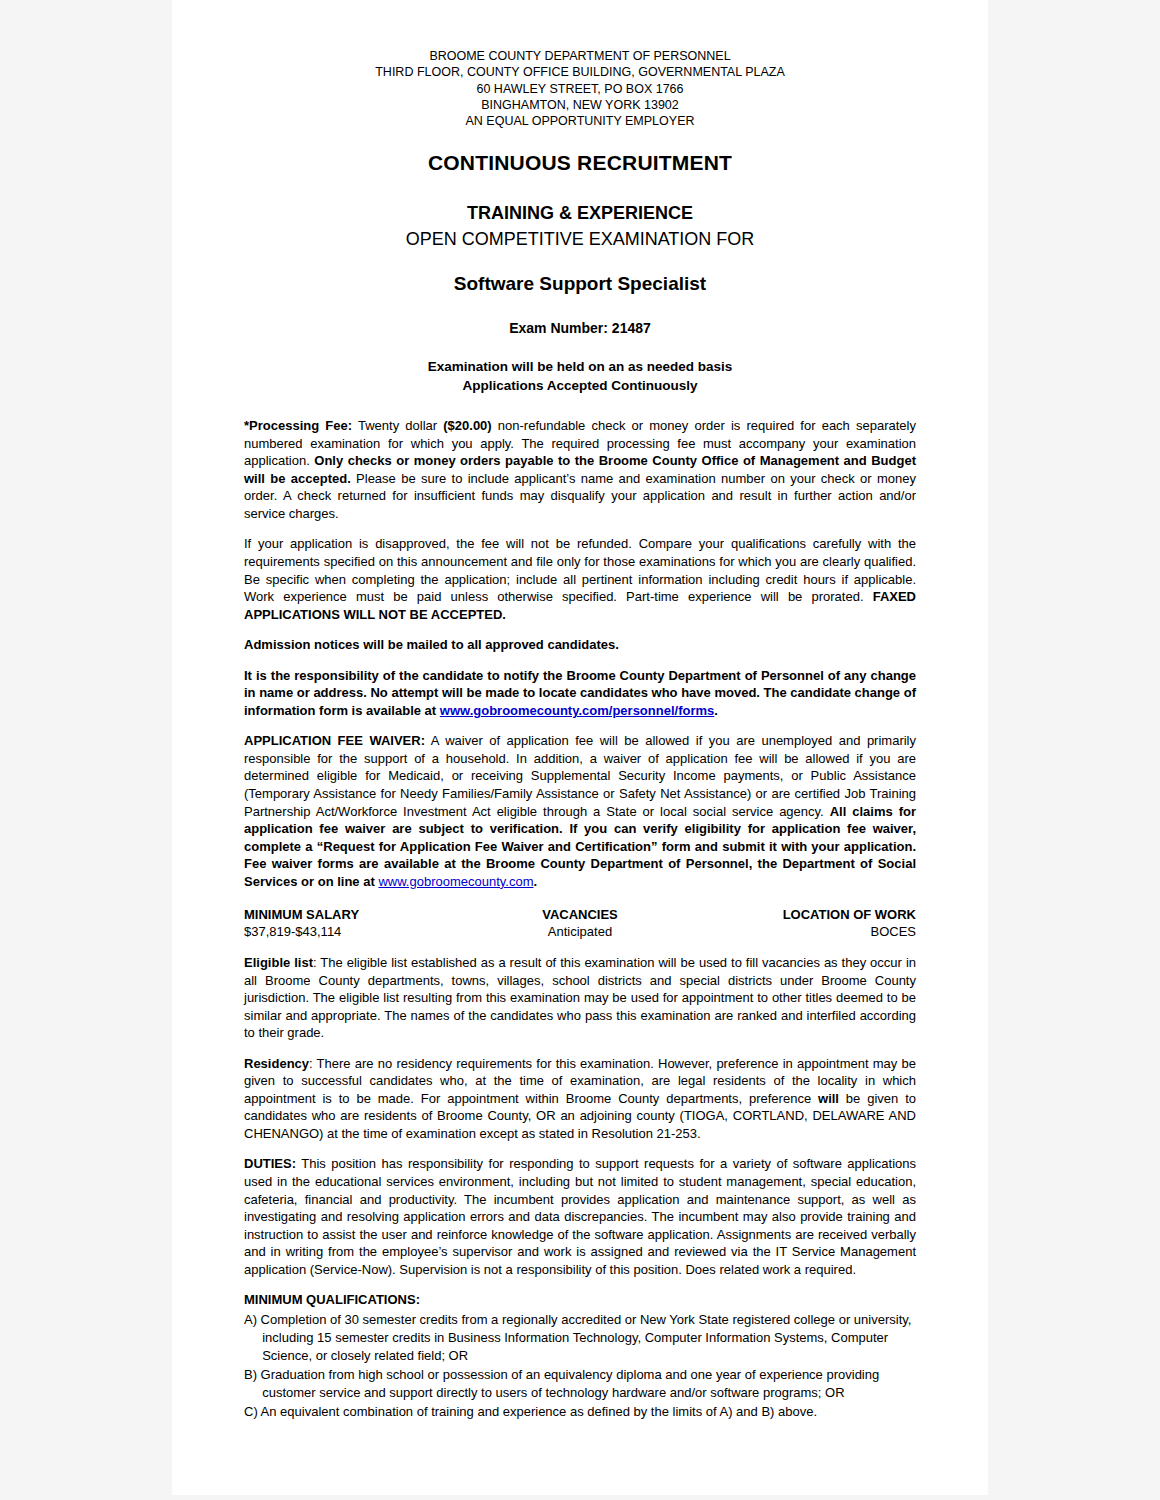BROOME COUNTY DEPARTMENT OF PERSONNEL
THIRD FLOOR, COUNTY OFFICE BUILDING, GOVERNMENTAL PLAZA
60 HAWLEY STREET, PO BOX 1766
BINGHAMTON, NEW YORK 13902
AN EQUAL OPPORTUNITY EMPLOYER
CONTINUOUS RECRUITMENT
TRAINING & EXPERIENCE
OPEN COMPETITIVE EXAMINATION FOR
Software Support Specialist
Exam Number: 21487
Examination will be held on an as needed basis
Applications Accepted Continuously
*Processing Fee: Twenty dollar ($20.00) non-refundable check or money order is required for each separately numbered examination for which you apply. The required processing fee must accompany your examination application. Only checks or money orders payable to the Broome County Office of Management and Budget will be accepted. Please be sure to include applicant’s name and examination number on your check or money order. A check returned for insufficient funds may disqualify your application and result in further action and/or service charges.
If your application is disapproved, the fee will not be refunded. Compare your qualifications carefully with the requirements specified on this announcement and file only for those examinations for which you are clearly qualified. Be specific when completing the application; include all pertinent information including credit hours if applicable. Work experience must be paid unless otherwise specified. Part-time experience will be prorated. FAXED APPLICATIONS WILL NOT BE ACCEPTED.
Admission notices will be mailed to all approved candidates.
It is the responsibility of the candidate to notify the Broome County Department of Personnel of any change in name or address. No attempt will be made to locate candidates who have moved. The candidate change of information form is available at www.gobroomecounty.com/personnel/forms.
APPLICATION FEE WAIVER: A waiver of application fee will be allowed if you are unemployed and primarily responsible for the support of a household. In addition, a waiver of application fee will be allowed if you are determined eligible for Medicaid, or receiving Supplemental Security Income payments, or Public Assistance (Temporary Assistance for Needy Families/Family Assistance or Safety Net Assistance) or are certified Job Training Partnership Act/Workforce Investment Act eligible through a State or local social service agency. All claims for application fee waiver are subject to verification. If you can verify eligibility for application fee waiver, complete a “Request for Application Fee Waiver and Certification” form and submit it with your application. Fee waiver forms are available at the Broome County Department of Personnel, the Department of Social Services or on line at www.gobroomecounty.com.
MINIMUM SALARY
VACANCIES
LOCATION OF WORK
$37,819-$43,114
Anticipated
BOCES
Eligible list: The eligible list established as a result of this examination will be used to fill vacancies as they occur in all Broome County departments, towns, villages, school districts and special districts under Broome County jurisdiction. The eligible list resulting from this examination may be used for appointment to other titles deemed to be similar and appropriate. The names of the candidates who pass this examination are ranked and interfiled according to their grade.
Residency: There are no residency requirements for this examination. However, preference in appointment may be given to successful candidates who, at the time of examination, are legal residents of the locality in which appointment is to be made. For appointment within Broome County departments, preference will be given to candidates who are residents of Broome County, OR an adjoining county (TIOGA, CORTLAND, DELAWARE AND CHENANGO) at the time of examination except as stated in Resolution 21-253.
DUTIES: This position has responsibility for responding to support requests for a variety of software applications used in the educational services environment, including but not limited to student management, special education, cafeteria, financial and productivity. The incumbent provides application and maintenance support, as well as investigating and resolving application errors and data discrepancies. The incumbent may also provide training and instruction to assist the user and reinforce knowledge of the software application. Assignments are received verbally and in writing from the employee’s supervisor and work is assigned and reviewed via the IT Service Management application (Service-Now). Supervision is not a responsibility of this position. Does related work a required.
MINIMUM QUALIFICATIONS:
A) Completion of 30 semester credits from a regionally accredited or New York State registered college or university, including 15 semester credits in Business Information Technology, Computer Information Systems, Computer Science, or closely related field; OR
B) Graduation from high school or possession of an equivalency diploma and one year of experience providing customer service and support directly to users of technology hardware and/or software programs; OR
C) An equivalent combination of training and experience as defined by the limits of A) and B) above.